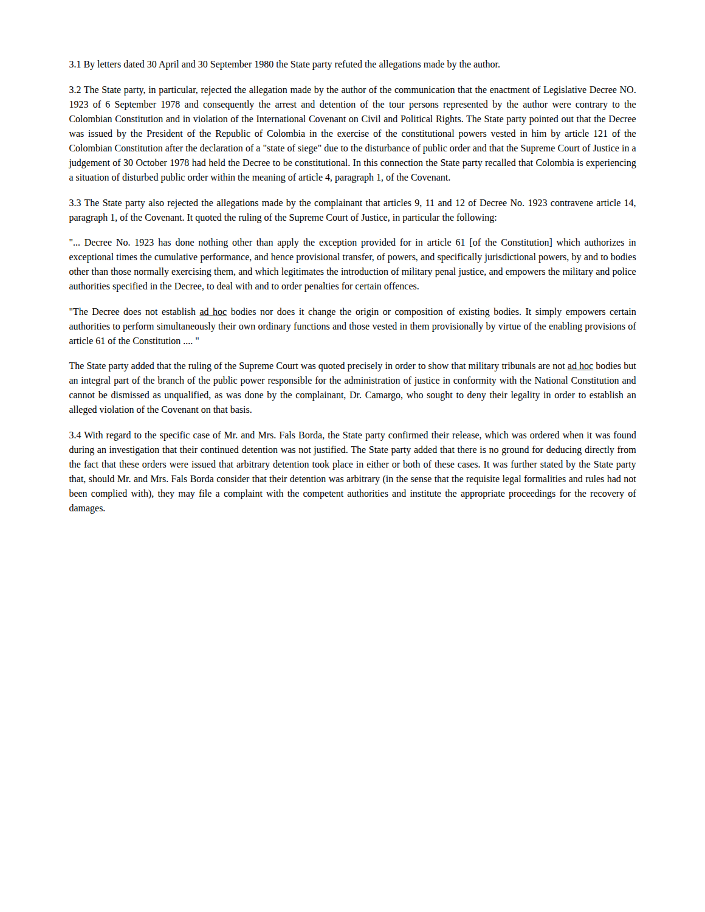3.1 By letters dated 30 April and 30 September 1980 the State party refuted the allegations made by the author.
3.2 The State party, in particular, rejected the allegation made by the author of the communication that the enactment of Legislative Decree NO. 1923 of 6 September 1978 and consequently the arrest and detention of the tour persons represented by the author were contrary to the Colombian Constitution and in violation of the International Covenant on Civil and Political Rights. The State party pointed out that the Decree was issued by the President of the Republic of Colombia in the exercise of the constitutional powers vested in him by article 121 of the Colombian Constitution after the declaration of a "state of siege" due to the disturbance of public order and that the Supreme Court of Justice in a judgement of 30 October 1978 had held the Decree to be constitutional. In this connection the State party recalled that Colombia is experiencing a situation of disturbed public order within the meaning of article 4, paragraph 1, of the Covenant.
3.3 The State party also rejected the allegations made by the complainant that articles 9, 11 and 12 of Decree No. 1923 contravene article 14, paragraph 1, of the Covenant. It quoted the ruling of the Supreme Court of Justice, in particular the following:
"... Decree No. 1923 has done nothing other than apply the exception provided for in article 61 [of the Constitution] which authorizes in exceptional times the cumulative performance, and hence provisional transfer, of powers, and specifically jurisdictional powers, by and to bodies other than those normally exercising them, and which legitimates the introduction of military penal justice, and empowers the military and police authorities specified in the Decree, to deal with and to order penalties for certain offences.
"The Decree does not establish ad hoc bodies nor does it change the origin or composition of existing bodies. It simply empowers certain authorities to perform simultaneously their own ordinary functions and those vested in them provisionally by virtue of the enabling provisions of article 61 of the Constitution .... "
The State party added that the ruling of the Supreme Court was quoted precisely in order to show that military tribunals are not ad hoc bodies but an integral part of the branch of the public power responsible for the administration of justice in conformity with the National Constitution and cannot be dismissed as unqualified, as was done by the complainant, Dr. Camargo, who sought to deny their legality in order to establish an alleged violation of the Covenant on that basis.
3.4 With regard to the specific case of Mr. and Mrs. Fals Borda, the State party confirmed their release, which was ordered when it was found during an investigation that their continued detention was not justified. The State party added that there is no ground for deducing directly from the fact that these orders were issued that arbitrary detention took place in either or both of these cases. It was further stated by the State party that, should Mr. and Mrs. Fals Borda consider that their detention was arbitrary (in the sense that the requisite legal formalities and rules had not been complied with), they may file a complaint with the competent authorities and institute the appropriate proceedings for the recovery of damages.